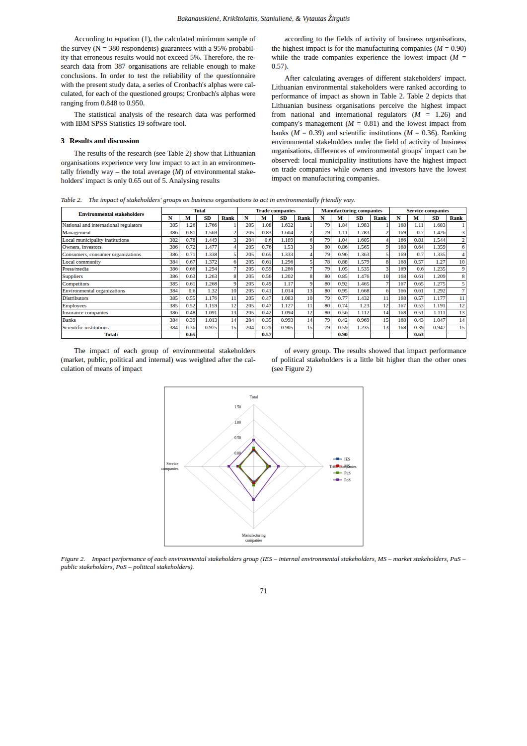Bakanauskienė, Krikštolaitis, Staniulienė, & Vytautas Žirgutis
According to equation (1), the calculated minimum sample of the survey (N = 380 respondents) guarantees with a 95% probability that erroneous results would not exceed 5%. Therefore, the research data from 387 organisations are reliable enough to make conclusions. In order to test the reliability of the questionnaire with the present study data, a series of Cronbach's alphas were calculated, for each of the questioned groups; Cronbach's alphas were ranging from 0.848 to 0.950.
The statistical analysis of the research data was performed with IBM SPSS Statistics 19 software tool.
3 Results and discussion
The results of the research (see Table 2) show that Lithuanian organisations experience very low impact to act in an environmentally friendly way – the total average (M) of environmental stakeholders' impact is only 0.65 out of 5. Analysing results
according to the fields of activity of business organisations, the highest impact is for the manufacturing companies (M = 0.90) while the trade companies experience the lowest impact (M = 0.57).
After calculating averages of different stakeholders' impact, Lithuanian environmental stakeholders were ranked according to performance of impact as shown in Table 2. Table 2 depicts that Lithuanian business organisations perceive the highest impact from national and international regulators (M = 1.26) and company's management (M = 0.81) and the lowest impact from banks (M = 0.39) and scientific institutions (M = 0.36). Ranking environmental stakeholders under the field of activity of business organisations, differences of environmental groups' impact can be observed: local municipality institutions have the highest impact on trade companies while owners and investors have the lowest impact on manufacturing companies.
Table 2. The impact of stakeholders' groups on business organisations to act in environmentally friendly way.
| Environmental stakeholders | Total | Trade companies | Manufacturing companies | Service companies |
| --- | --- | --- | --- | --- |
| N | M | SD | Rank | N | M | SD | Rank | N | M | SD | Rank | N | M | SD | Rank |
| National and international regulators | 385 | 1.26 | 1.766 | 1 | 205 | 1.08 | 1.632 | 1 | 79 | 1.84 | 1.983 | 1 | 168 | 1.11 | 1.683 | 1 |
| Management | 386 | 0.81 | 1.569 | 2 | 205 | 0.83 | 1.604 | 2 | 79 | 1.11 | 1.783 | 2 | 169 | 0.7 | 1.426 | 3 |
| Local municipality institutions | 382 | 0.78 | 1.449 | 3 | 204 | 0.6 | 1.189 | 6 | 79 | 1.04 | 1.605 | 4 | 166 | 0.81 | 1.544 | 2 |
| Owners, investors | 386 | 0.72 | 1.477 | 4 | 205 | 0.76 | 1.53 | 3 | 80 | 0.86 | 1.565 | 9 | 168 | 0.64 | 1.359 | 6 |
| Consumers, consumer organizations | 386 | 0.71 | 1.338 | 5 | 205 | 0.65 | 1.333 | 4 | 79 | 0.96 | 1.363 | 5 | 169 | 0.7 | 1.335 | 4 |
| Local community | 384 | 0.67 | 1.372 | 6 | 205 | 0.61 | 1.296 | 5 | 78 | 0.88 | 1.579 | 8 | 168 | 0.57 | 1.27 | 10 |
| Press/media | 386 | 0.66 | 1.294 | 7 | 205 | 0.59 | 1.286 | 7 | 79 | 1.05 | 1.535 | 3 | 169 | 0.6 | 1.235 | 9 |
| Suppliers | 386 | 0.63 | 1.263 | 8 | 205 | 0.56 | 1.202 | 8 | 80 | 0.85 | 1.476 | 10 | 168 | 0.61 | 1.209 | 8 |
| Competitors | 385 | 0.61 | 1.268 | 9 | 205 | 0.49 | 1.17 | 9 | 80 | 0.92 | 1.465 | 7 | 167 | 0.65 | 1.275 | 5 |
| Environmental organizations | 384 | 0.6 | 1.32 | 10 | 205 | 0.41 | 1.014 | 13 | 80 | 0.95 | 1.668 | 6 | 166 | 0.61 | 1.292 | 7 |
| Distributors | 385 | 0.55 | 1.176 | 11 | 205 | 0.47 | 1.083 | 10 | 79 | 0.77 | 1.432 | 11 | 168 | 0.57 | 1.177 | 11 |
| Employees | 385 | 0.52 | 1.159 | 12 | 205 | 0.47 | 1.127 | 11 | 80 | 0.74 | 1.23 | 12 | 167 | 0.53 | 1.191 | 12 |
| Insurance companies | 386 | 0.48 | 1.091 | 13 | 205 | 0.42 | 1.094 | 12 | 80 | 0.56 | 1.112 | 14 | 168 | 0.51 | 1.111 | 13 |
| Banks | 384 | 0.39 | 1.013 | 14 | 204 | 0.35 | 0.993 | 14 | 79 | 0.42 | 0.969 | 15 | 168 | 0.43 | 1.047 | 14 |
| Scientific institutions | 384 | 0.36 | 0.975 | 15 | 204 | 0.29 | 0.905 | 15 | 79 | 0.59 | 1.235 | 13 | 168 | 0.39 | 0.947 | 15 |
| Total: | | 0.65 | | | | 0.57 | | | | 0.90 | | | | 0.63 | | |
The impact of each group of environmental stakeholders (market, public, political and internal) was weighted after the calculation of means of impact
of every group. The results showed that impact performance of political stakeholders is a little bit higher than the other ones (see Figure 2)
Total 1.50 1.00 0.50 0.00 Trade companies Manufacturing companies Service companies IES MS PuS PoS
Figure 2. Impact performance of each environmental stakeholders group (IES – internal environmental stakeholders, MS – market stakeholders, PuS – public stakeholders, PoS – political stakeholders).
71